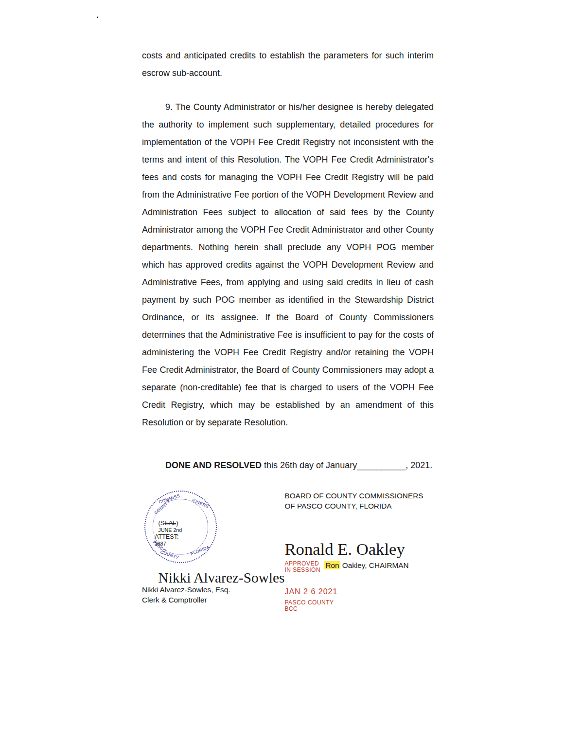costs and anticipated credits to establish the parameters for such interim escrow sub-account.
9. The County Administrator or his/her designee is hereby delegated the authority to implement such supplementary, detailed procedures for implementation of the VOPH Fee Credit Registry not inconsistent with the terms and intent of this Resolution. The VOPH Fee Credit Administrator's fees and costs for managing the VOPH Fee Credit Registry will be paid from the Administrative Fee portion of the VOPH Development Review and Administration Fees subject to allocation of said fees by the County Administrator among the VOPH Fee Credit Administrator and other County departments. Nothing herein shall preclude any VOPH POG member which has approved credits against the VOPH Development Review and Administrative Fees, from applying and using said credits in lieu of cash payment by such POG member as identified in the Stewardship District Ordinance, or its assignee. If the Board of County Commissioners determines that the Administrative Fee is insufficient to pay for the costs of administering the VOPH Fee Credit Registry and/or retaining the VOPH Fee Credit Administrator, the Board of County Commissioners may adopt a separate (non-creditable) fee that is charged to users of the VOPH Fee Credit Registry, which may be established by an amendment of this Resolution or by separate Resolution.
DONE AND RESOLVED this 26th day of January__________, 2021.
COMMISS COUNTY PASCO COUNTY IONERS FLORIDA
(SEAL)
JUNE 2nd
ATTEST:
1887
Nikki Alvarez-Sowles
Nikki Alvarez-Sowles, Esq.
Clerk & Comptroller
BOARD OF COUNTY COMMISSIONERS
OF PASCO COUNTY, FLORIDA
Ronald E. Oakley
APPROVED IN SESSION Ron Oakley, CHAIRMAN
JAN 2 6 2021
PASCO COUNTY
BCC